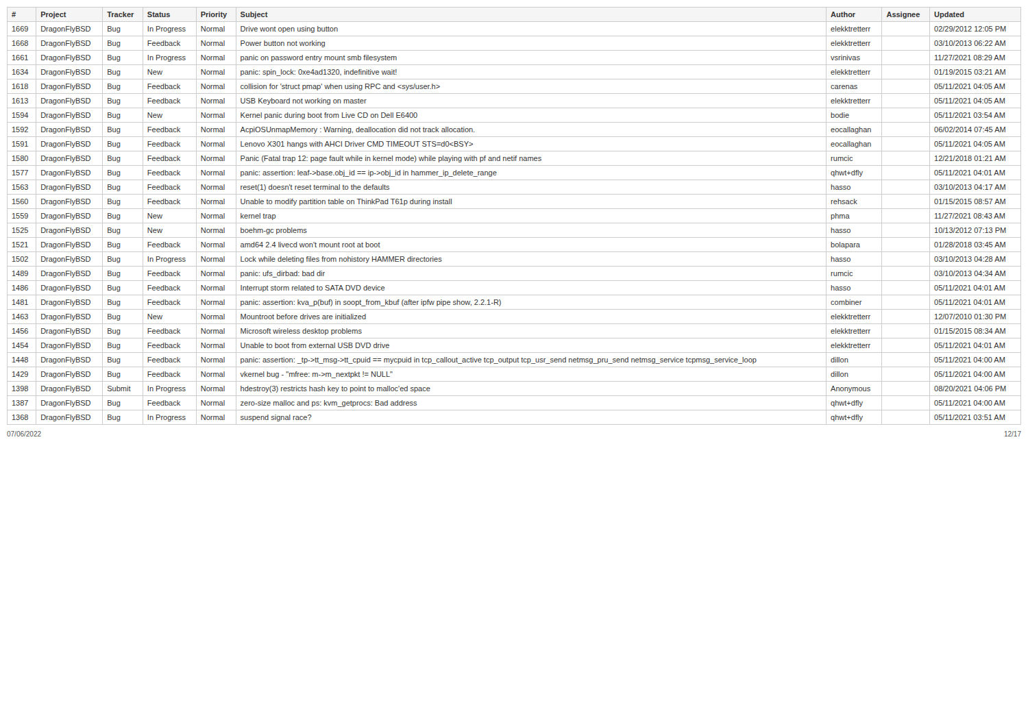| # | Project | Tracker | Status | Priority | Subject | Author | Assignee | Updated |
| --- | --- | --- | --- | --- | --- | --- | --- | --- |
| 1669 | DragonFlyBSD | Bug | In Progress | Normal | Drive wont open using button | elekktretterr | | 02/29/2012 12:05 PM |
| 1668 | DragonFlyBSD | Bug | Feedback | Normal | Power button not working | elekktretterr | | 03/10/2013 06:22 AM |
| 1661 | DragonFlyBSD | Bug | In Progress | Normal | panic on password entry mount smb filesystem | vsrinivas | | 11/27/2021 08:29 AM |
| 1634 | DragonFlyBSD | Bug | New | Normal | panic: spin_lock: 0xe4ad1320, indefinitive wait! | elekktretterr | | 01/19/2015 03:21 AM |
| 1618 | DragonFlyBSD | Bug | Feedback | Normal | collision for 'struct pmap' when using RPC and <sys/user.h> | carenas | | 05/11/2021 04:05 AM |
| 1613 | DragonFlyBSD | Bug | Feedback | Normal | USB Keyboard not working on master | elekktretterr | | 05/11/2021 04:05 AM |
| 1594 | DragonFlyBSD | Bug | New | Normal | Kernel panic during boot from Live CD on Dell E6400 | bodie | | 05/11/2021 03:54 AM |
| 1592 | DragonFlyBSD | Bug | Feedback | Normal | AcpiOSUnmapMemory : Warning, deallocation did not track allocation. | eocallaghan | | 06/02/2014 07:45 AM |
| 1591 | DragonFlyBSD | Bug | Feedback | Normal | Lenovo X301 hangs with AHCI Driver CMD TIMEOUT STS=d0<BSY> | eocallaghan | | 05/11/2021 04:05 AM |
| 1580 | DragonFlyBSD | Bug | Feedback | Normal | Panic (Fatal trap 12: page fault while in kernel mode) while playing with pf and netif names | rumcic | | 12/21/2018 01:21 AM |
| 1577 | DragonFlyBSD | Bug | Feedback | Normal | panic: assertion: leaf->base.obj_id == ip->obj_id in hammer_ip_delete_range | qhwt+dfly | | 05/11/2021 04:01 AM |
| 1563 | DragonFlyBSD | Bug | Feedback | Normal | reset(1) doesn't reset terminal to the defaults | hasso | | 03/10/2013 04:17 AM |
| 1560 | DragonFlyBSD | Bug | Feedback | Normal | Unable to modify partition table on ThinkPad T61p during install | rehsack | | 01/15/2015 08:57 AM |
| 1559 | DragonFlyBSD | Bug | New | Normal | kernel trap | phma | | 11/27/2021 08:43 AM |
| 1525 | DragonFlyBSD | Bug | New | Normal | boehm-gc problems | hasso | | 10/13/2012 07:13 PM |
| 1521 | DragonFlyBSD | Bug | Feedback | Normal | amd64 2.4 livecd won't mount root at boot | bolapara | | 01/28/2018 03:45 AM |
| 1502 | DragonFlyBSD | Bug | In Progress | Normal | Lock while deleting files from nohistory HAMMER directories | hasso | | 03/10/2013 04:28 AM |
| 1489 | DragonFlyBSD | Bug | Feedback | Normal | panic: ufs_dirbad: bad dir | rumcic | | 03/10/2013 04:34 AM |
| 1486 | DragonFlyBSD | Bug | Feedback | Normal | Interrupt storm related to SATA DVD device | hasso | | 05/11/2021 04:01 AM |
| 1481 | DragonFlyBSD | Bug | Feedback | Normal | panic: assertion: kva_p(buf) in soopt_from_kbuf (after ipfw pipe show, 2.2.1-R) | combiner | | 05/11/2021 04:01 AM |
| 1463 | DragonFlyBSD | Bug | New | Normal | Mountroot before drives are initialized | elekktretterr | | 12/07/2010 01:30 PM |
| 1456 | DragonFlyBSD | Bug | Feedback | Normal | Microsoft wireless desktop problems | elekktretterr | | 01/15/2015 08:34 AM |
| 1454 | DragonFlyBSD | Bug | Feedback | Normal | Unable to boot from external USB DVD drive | elekktretterr | | 05/11/2021 04:01 AM |
| 1448 | DragonFlyBSD | Bug | Feedback | Normal | panic: assertion: _tp->tt_msg->tt_cpuid == mycpuid in tcp_callout_active tcp_output tcp_usr_send netmsg_pru_send netmsg_service tcpmsg_service_loop | dillon | | 05/11/2021 04:00 AM |
| 1429 | DragonFlyBSD | Bug | Feedback | Normal | vkernel bug - "mfree: m->m_nextpkt != NULL" | dillon | | 05/11/2021 04:00 AM |
| 1398 | DragonFlyBSD | Submit | In Progress | Normal | hdestroy(3) restricts hash key to point to malloc'ed space | Anonymous | | 08/20/2021 04:06 PM |
| 1387 | DragonFlyBSD | Bug | Feedback | Normal | zero-size malloc and ps: kvm_getprocs: Bad address | qhwt+dfly | | 05/11/2021 04:00 AM |
| 1368 | DragonFlyBSD | Bug | In Progress | Normal | suspend signal race? | qhwt+dfly | | 05/11/2021 03:51 AM |
07/06/2022 12/17